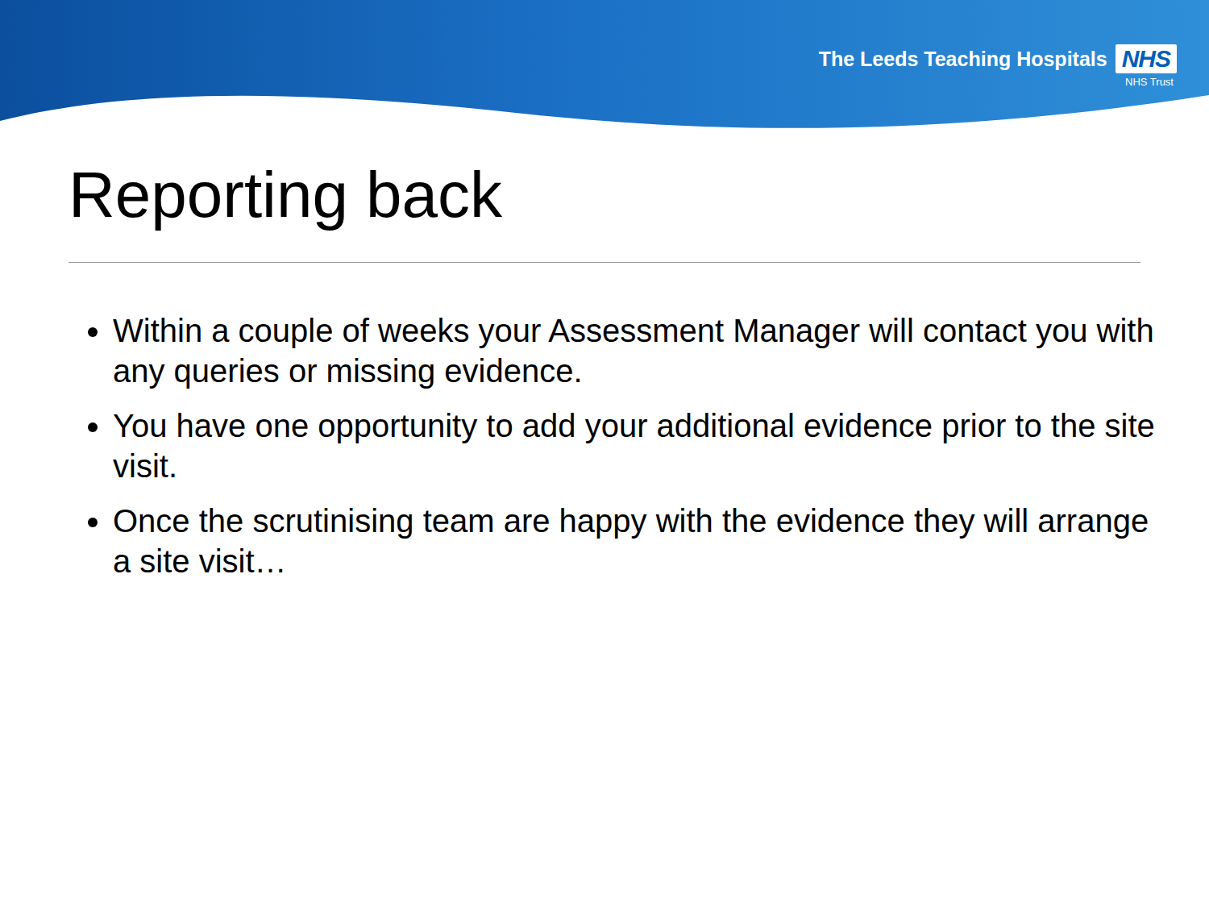The Leeds Teaching Hospitals NHS NHS Trust
Reporting back
Within a couple of weeks your Assessment Manager will contact you with any queries or missing evidence.
You have one opportunity to add your additional evidence prior to the site visit.
Once the scrutinising team are happy with the evidence they will arrange a site visit…